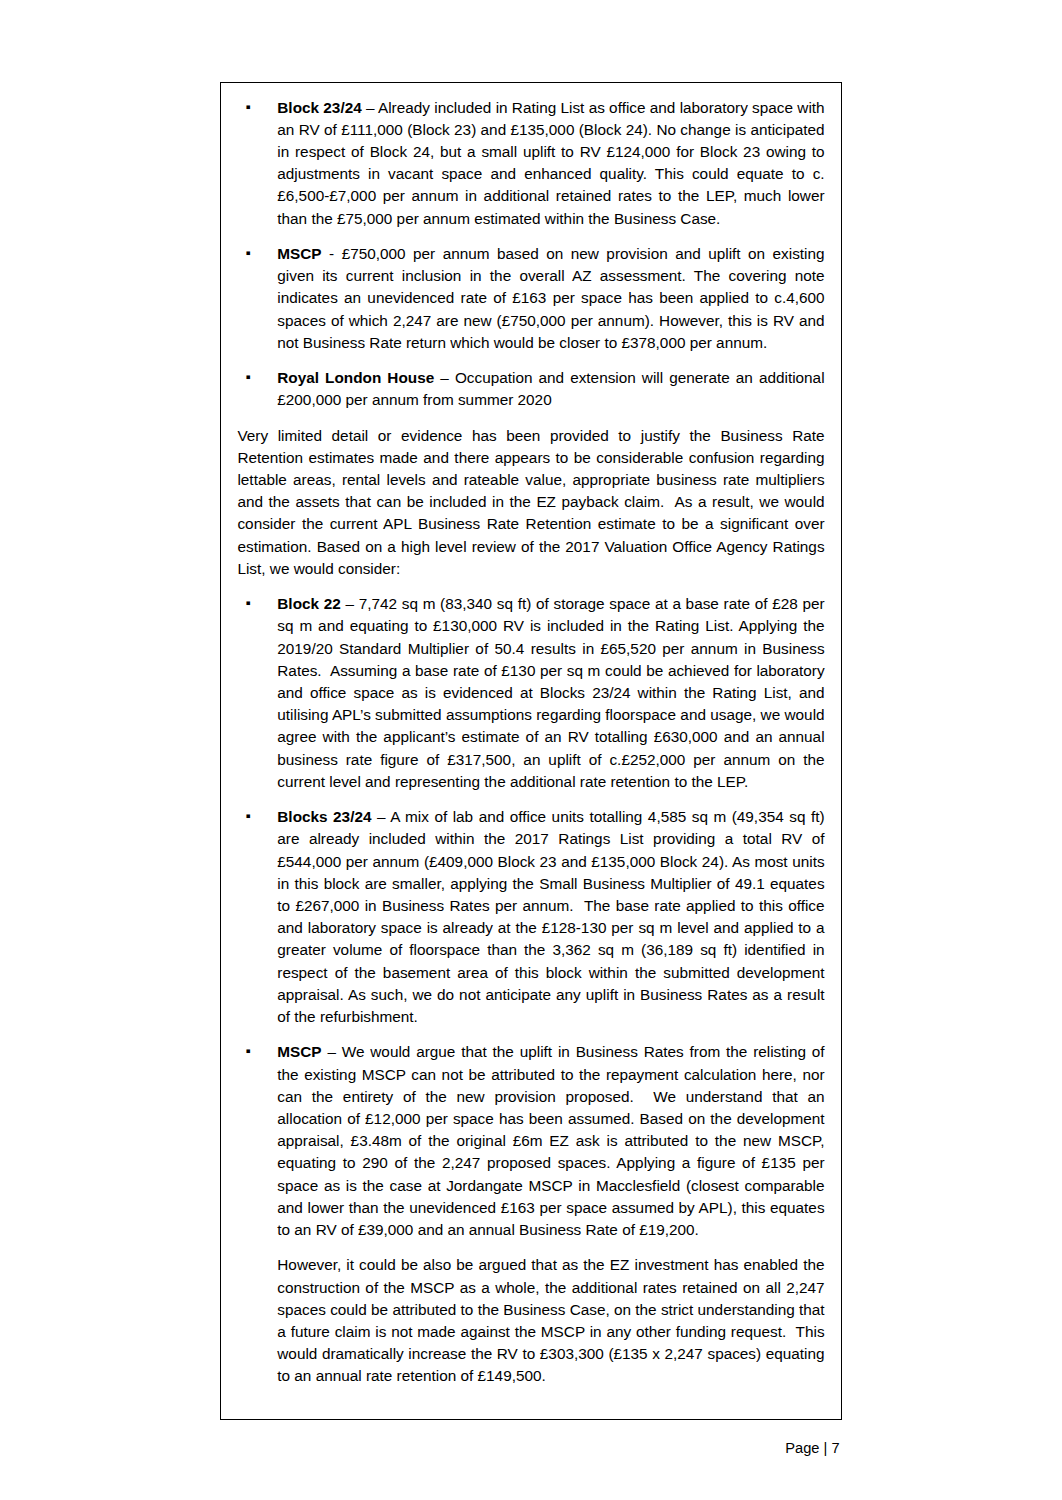Block 23/24 – Already included in Rating List as office and laboratory space with an RV of £111,000 (Block 23) and £135,000 (Block 24). No change is anticipated in respect of Block 24, but a small uplift to RV £124,000 for Block 23 owing to adjustments in vacant space and enhanced quality. This could equate to c.£6,500-£7,000 per annum in additional retained rates to the LEP, much lower than the £75,000 per annum estimated within the Business Case.
MSCP - £750,000 per annum based on new provision and uplift on existing given its current inclusion in the overall AZ assessment. The covering note indicates an unevidenced rate of £163 per space has been applied to c.4,600 spaces of which 2,247 are new (£750,000 per annum). However, this is RV and not Business Rate return which would be closer to £378,000 per annum.
Royal London House – Occupation and extension will generate an additional £200,000 per annum from summer 2020
Very limited detail or evidence has been provided to justify the Business Rate Retention estimates made and there appears to be considerable confusion regarding lettable areas, rental levels and rateable value, appropriate business rate multipliers and the assets that can be included in the EZ payback claim. As a result, we would consider the current APL Business Rate Retention estimate to be a significant over estimation. Based on a high level review of the 2017 Valuation Office Agency Ratings List, we would consider:
Block 22 – 7,742 sq m (83,340 sq ft) of storage space at a base rate of £28 per sq m and equating to £130,000 RV is included in the Rating List. Applying the 2019/20 Standard Multiplier of 50.4 results in £65,520 per annum in Business Rates. Assuming a base rate of £130 per sq m could be achieved for laboratory and office space as is evidenced at Blocks 23/24 within the Rating List, and utilising APL’s submitted assumptions regarding floorspace and usage, we would agree with the applicant’s estimate of an RV totalling £630,000 and an annual business rate figure of £317,500, an uplift of c.£252,000 per annum on the current level and representing the additional rate retention to the LEP.
Blocks 23/24 – A mix of lab and office units totalling 4,585 sq m (49,354 sq ft) are already included within the 2017 Ratings List providing a total RV of £544,000 per annum (£409,000 Block 23 and £135,000 Block 24). As most units in this block are smaller, applying the Small Business Multiplier of 49.1 equates to £267,000 in Business Rates per annum. The base rate applied to this office and laboratory space is already at the £128-130 per sq m level and applied to a greater volume of floorspace than the 3,362 sq m (36,189 sq ft) identified in respect of the basement area of this block within the submitted development appraisal. As such, we do not anticipate any uplift in Business Rates as a result of the refurbishment.
MSCP – We would argue that the uplift in Business Rates from the relisting of the existing MSCP can not be attributed to the repayment calculation here, nor can the entirety of the new provision proposed. We understand that an allocation of £12,000 per space has been assumed. Based on the development appraisal, £3.48m of the original £6m EZ ask is attributed to the new MSCP, equating to 290 of the 2,247 proposed spaces. Applying a figure of £135 per space as is the case at Jordangate MSCP in Macclesfield (closest comparable and lower than the unevidenced £163 per space assumed by APL), this equates to an RV of £39,000 and an annual Business Rate of £19,200.
However, it could be also be argued that as the EZ investment has enabled the construction of the MSCP as a whole, the additional rates retained on all 2,247 spaces could be attributed to the Business Case, on the strict understanding that a future claim is not made against the MSCP in any other funding request. This would dramatically increase the RV to £303,300 (£135 x 2,247 spaces) equating to an annual rate retention of £149,500.
Page | 7